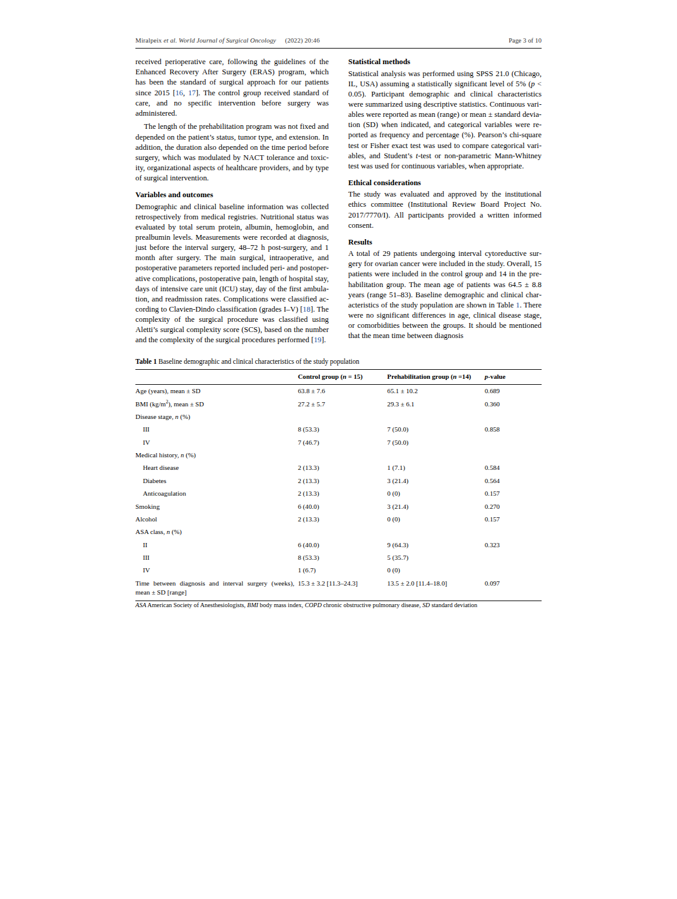Miralpeix et al. World Journal of Surgical Oncology (2022) 20:46
Page 3 of 10
received perioperative care, following the guidelines of the Enhanced Recovery After Surgery (ERAS) program, which has been the standard of surgical approach for our patients since 2015 [16, 17]. The control group received standard of care, and no specific intervention before surgery was administered.
The length of the prehabilitation program was not fixed and depended on the patient’s status, tumor type, and extension. In addition, the duration also depended on the time period before surgery, which was modulated by NACT tolerance and toxicity, organizational aspects of healthcare providers, and by type of surgical intervention.
Variables and outcomes
Demographic and clinical baseline information was collected retrospectively from medical registries. Nutritional status was evaluated by total serum protein, albumin, hemoglobin, and prealbumin levels. Measurements were recorded at diagnosis, just before the interval surgery, 48–72 h post-surgery, and 1 month after surgery. The main surgical, intraoperative, and postoperative parameters reported included peri- and postoperative complications, postoperative pain, length of hospital stay, days of intensive care unit (ICU) stay, day of the first ambulation, and readmission rates. Complications were classified according to Clavien-Dindo classification (grades I–V) [18]. The complexity of the surgical procedure was classified using Aletti’s surgical complexity score (SCS), based on the number and the complexity of the surgical procedures performed [19].
Statistical methods
Statistical analysis was performed using SPSS 21.0 (Chicago, IL, USA) assuming a statistically significant level of 5% (p < 0.05). Participant demographic and clinical characteristics were summarized using descriptive statistics. Continuous variables were reported as mean (range) or mean ± standard deviation (SD) when indicated, and categorical variables were reported as frequency and percentage (%). Pearson’s chi-square test or Fisher exact test was used to compare categorical variables, and Student’s t-test or non-parametric Mann-Whitney test was used for continuous variables, when appropriate.
Ethical considerations
The study was evaluated and approved by the institutional ethics committee (Institutional Review Board Project No. 2017/7770/I). All participants provided a written informed consent.
Results
A total of 29 patients undergoing interval cytoreductive surgery for ovarian cancer were included in the study. Overall, 15 patients were included in the control group and 14 in the prehabilitation group. The mean age of patients was 64.5 ± 8.8 years (range 51–83). Baseline demographic and clinical characteristics of the study population are shown in Table 1. There were no significant differences in age, clinical disease stage, or comorbidities between the groups. It should be mentioned that the mean time between diagnosis
Table 1 Baseline demographic and clinical characteristics of the study population
| | Control group ( n = 15) | Prehabilitation group ( n =14) | p -value |
| --- | --- | --- | --- |
| Age (years), mean ± SD | 63.8 ± 7.6 | 65.1 ± 10.2 | 0.689 |
| BMI (kg/m 2 ), mean ± SD | 27.2 ± 5.7 | 29.3 ± 6.1 | 0.360 |
| Disease stage, n (%) | | | |
| III | 8 (53.3) | 7 (50.0) | 0.858 |
| IV | 7 (46.7) | 7 (50.0) | |
| Medical history, n (%) | | | |
| Heart disease | 2 (13.3) | 1 (7.1) | 0.584 |
| Diabetes | 2 (13.3) | 3 (21.4) | 0.564 |
| Anticoagulation | 2 (13.3) | 0 (0) | 0.157 |
| Smoking | 6 (40.0) | 3 (21.4) | 0.270 |
| Alcohol | 2 (13.3) | 0 (0) | 0.157 |
| ASA class, n (%) | | | |
| II | 6 (40.0) | 9 (64.3) | 0.323 |
| III | 8 (53.3) | 5 (35.7) | |
| IV | 1 (6.7) | 0 (0) | |
| Time between diagnosis and interval surgery (weeks), mean ± SD [range] | 15.3 ± 3.2 [11.3–24.3] | 13.5 ± 2.0 [11.4–18.0] | 0.097 |
ASA American Society of Anesthesiologists, BMI body mass index, COPD chronic obstructive pulmonary disease, SD standard deviation